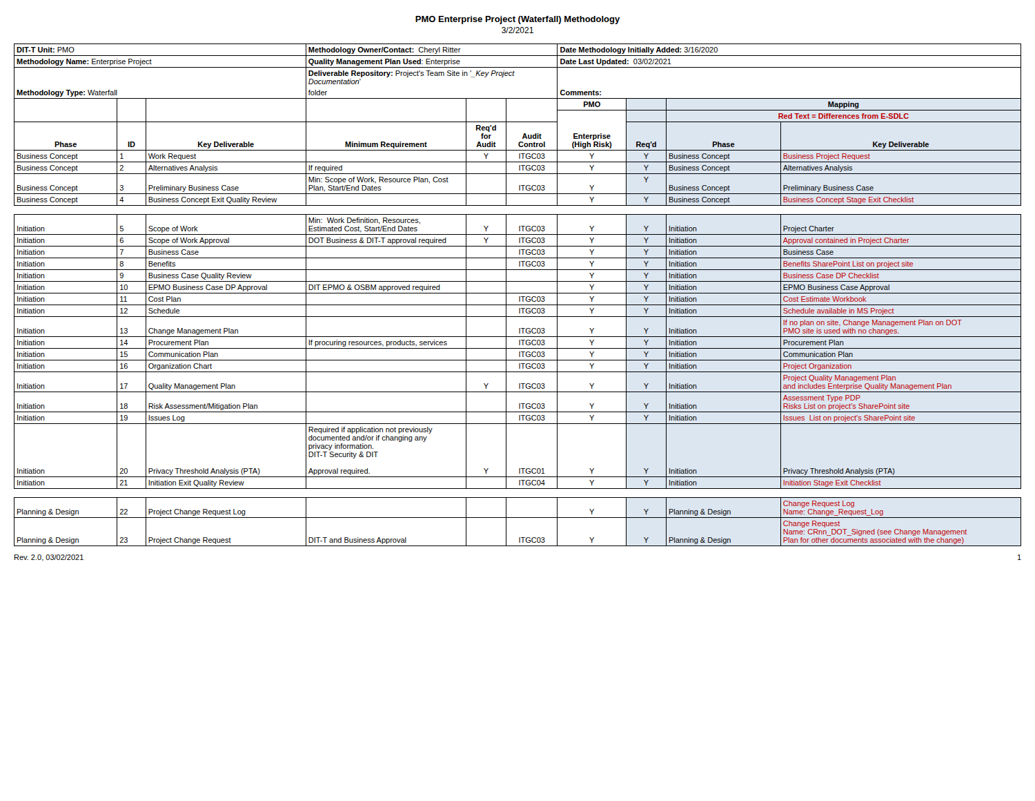PMO Enterprise Project (Waterfall) Methodology
3/2/2021
| DIT-T Unit: PMO | Methodology Owner/Contact: Cheryl Ritter | Date Methodology Initially Added: 3/16/2020 |
| Methodology Name: Enterprise Project | Quality Management Plan Used : Enterprise | Date Last Updated: 03/02/2021 |
| Methodology Type: Waterfall | Deliverable Repository: Project's Team Site in ' _Key Project Documentation ' | Comments: |
| folder |
| | | | | | | PMO | | Mapping |
| Enterprise (High Risk) | | Red Text = Differences from E-SDLC |
| Phase | ID | Key Deliverable | Minimum Requirement | Req'd for Audit | Audit Control | Req'd | Phase | Key Deliverable |
| Business Concept | 1 | Work Request | | Y | ITGC03 | Y | Y | Business Concept | Business Project Request |
| Business Concept | 2 | Alternatives Analysis | If required | | ITGC03 | Y | Y | Business Concept | Alternatives Analysis |
| Business Concept | 3 | Preliminary Business Case | Min: Scope of Work, Resource Plan, Cost Plan, Start/End Dates | | ITGC03 | Y | Y | Business Concept | Preliminary Business Case |
| Business Concept | 4 | Business Concept Exit Quality Review | | | | Y | Y | Business Concept | Business Concept Stage Exit Checklist |
| Initiation | 5 | Scope of Work | Min: Work Definition, Resources, Estimated Cost, Start/End Dates | Y | ITGC03 | Y | Y | Initiation | Project Charter |
| Initiation | 6 | Scope of Work Approval | DOT Business & DIT-T approval required | Y | ITGC03 | Y | Y | Initiation | Approval contained in Project Charter |
| Initiation | 7 | Business Case | | | ITGC03 | Y | Y | Initiation | Business Case |
| Initiation | 8 | Benefits | | | ITGC03 | Y | Y | Initiation | Benefits SharePoint List on project site |
| Initiation | 9 | Business Case Quality Review | | | | Y | Y | Initiation | Business Case DP Checklist |
| Initiation | 10 | EPMO Business Case DP Approval | DIT EPMO & OSBM approved required | | | Y | Y | Initiation | EPMO Business Case Approval |
| Initiation | 11 | Cost Plan | | | ITGC03 | Y | Y | Initiation | Cost Estimate Workbook |
| Initiation | 12 | Schedule | | | ITGC03 | Y | Y | Initiation | Schedule available in MS Project |
| Initiation | 13 | Change Management Plan | | | ITGC03 | Y | Y | Initiation | If no plan on site, Change Management Plan on DOT PMO site is used with no changes. |
| Initiation | 14 | Procurement Plan | If procuring resources, products, services | | ITGC03 | Y | Y | Initiation | Procurement Plan |
| Initiation | 15 | Communication Plan | | | ITGC03 | Y | Y | Initiation | Communication Plan |
| Initiation | 16 | Organization Chart | | | ITGC03 | Y | Y | Initiation | Project Organization |
| Initiation | 17 | Quality Management Plan | | Y | ITGC03 | Y | Y | Initiation | Project Quality Management Plan and includes Enterprise Quality Management Plan |
| Initiation | 18 | Risk Assessment/Mitigation Plan | | | ITGC03 | Y | Y | Initiation | Assessment Type PDP Risks List on project's SharePoint site |
| Initiation | 19 | Issues Log | | | ITGC03 | Y | Y | Initiation | Issues List on project's SharePoint site |
| Initiation | 20 | Privacy Threshold Analysis (PTA) | Required if application not previously documented and/or if changing any privacy information. DIT-T Security & DIT Approval required. | Y | ITGC01 | Y | Y | Initiation | Privacy Threshold Analysis (PTA) |
| Initiation | 21 | Initiation Exit Quality Review | | | ITGC04 | Y | Y | Initiation | Initiation Stage Exit Checklist |
| Planning & Design | 22 | Project Change Request Log | | | | Y | Y | Planning & Design | Change Request Log Name: Change_Request_Log |
| Planning & Design | 23 | Project Change Request | DIT-T and Business Approval | | ITGC03 | Y | Y | Planning & Design | Change Request Name: CRnn_DOT_Signed (see Change Management Plan for other documents associated with the change) |
Rev. 2.0, 03/02/2021 1